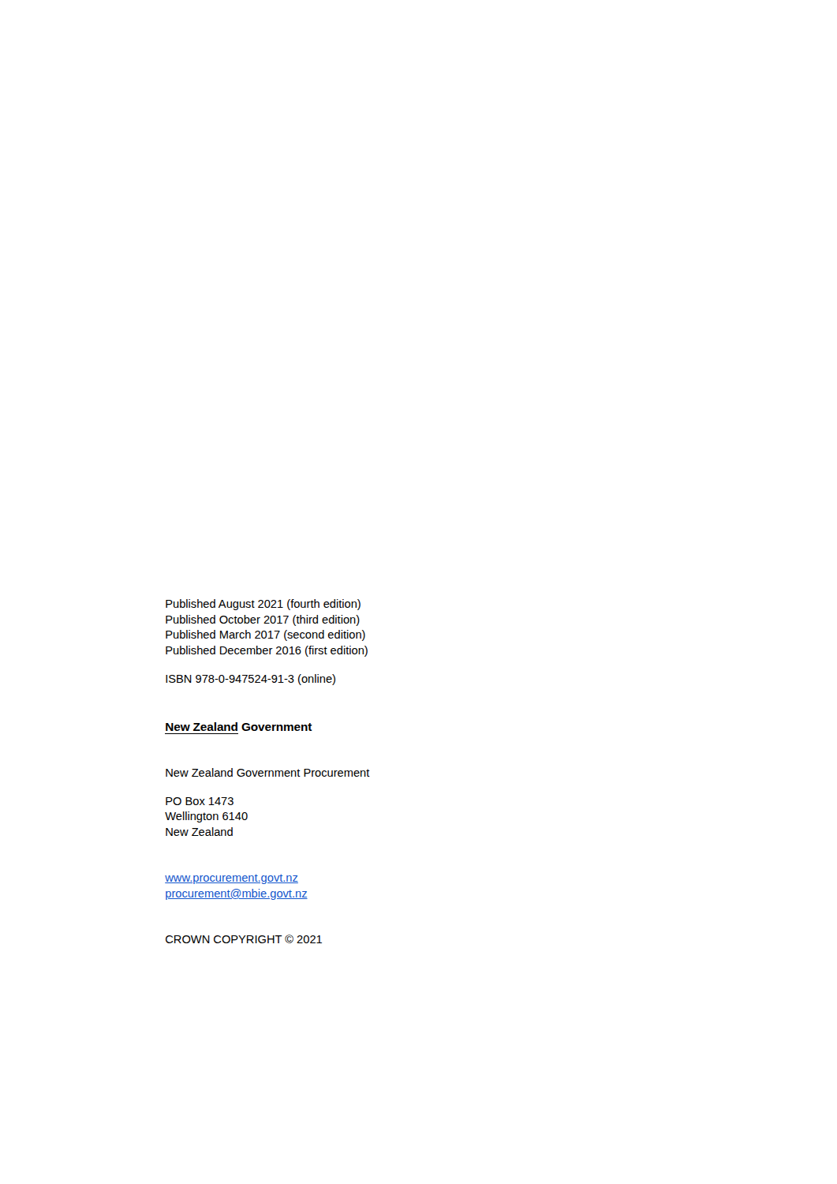Published August 2021 (fourth edition)
Published October 2017 (third edition)
Published March 2017 (second edition)
Published December 2016 (first edition)
ISBN 978-0-947524-91-3 (online)
New Zealand Government
New Zealand Government Procurement
PO Box 1473
Wellington 6140
New Zealand
www.procurement.govt.nz
procurement@mbie.govt.nz
CROWN COPYRIGHT © 2021